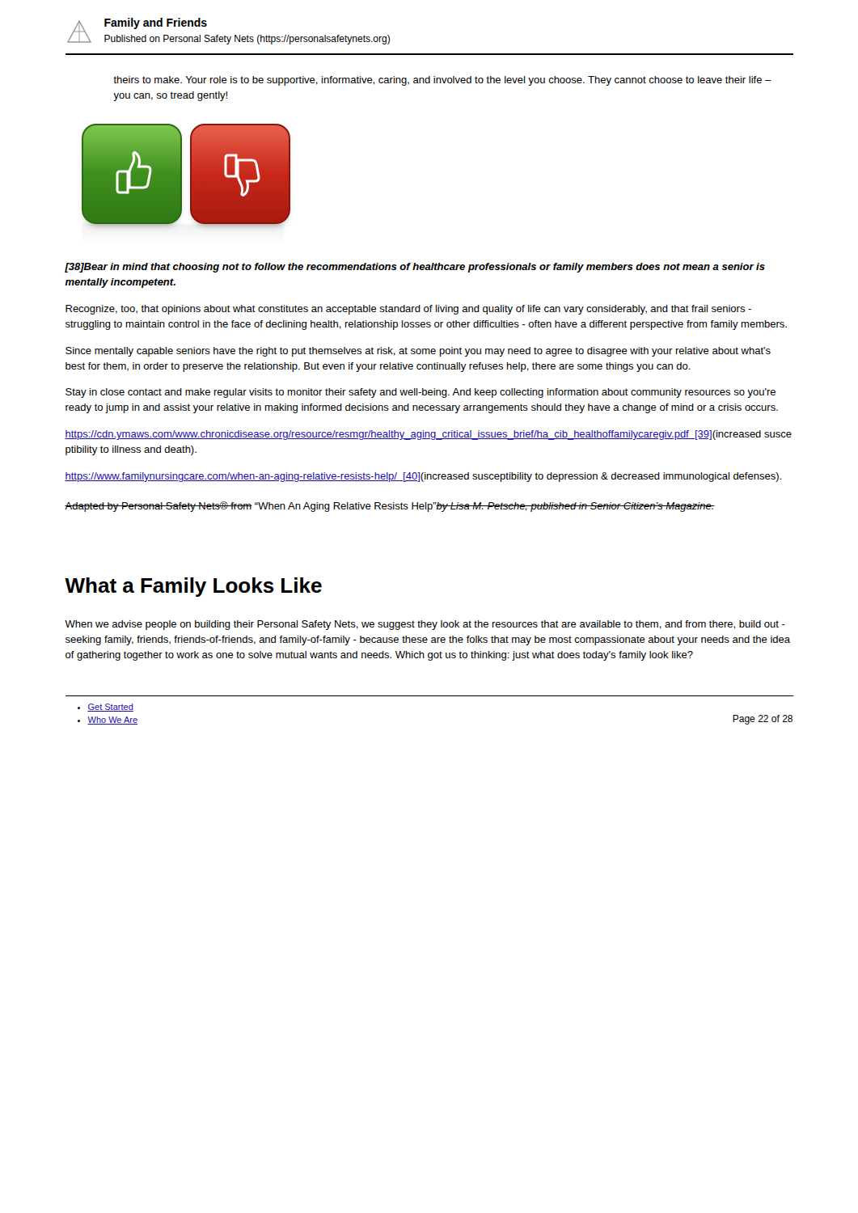Family and Friends
Published on Personal Safety Nets (https://personalsafetynets.org)
theirs to make. Your role is to be supportive, informative, caring, and involved to the level you choose. They cannot choose to leave their life – you can, so tread gently!
[38]Bear in mind that choosing not to follow the recommendations of healthcare professionals or family members does not mean a senior is mentally incompetent.
Recognize, too, that opinions about what constitutes an acceptable standard of living and quality of life can vary considerably, and that frail seniors - struggling to maintain control in the face of declining health, relationship losses or other difficulties - often have a different perspective from family members.
Since mentally capable seniors have the right to put themselves at risk, at some point you may need to agree to disagree with your relative about what's best for them, in order to preserve the relationship. But even if your relative continually refuses help, there are some things you can do.
Stay in close contact and make regular visits to monitor their safety and well-being. And keep collecting information about community resources so you're ready to jump in and assist your relative in making informed decisions and necessary arrangements should they have a change of mind or a crisis occurs.
https://cdn.ymaws.com/www.chronicdisease.org/resource/resmgr/healthy_aging_critical_issues_brief/ha_cib_healthoffamilycaregiv.pdf [39](increased susceptibility to illness and death).
https://www.familynursingcare.com/when-an-aging-relative-resists-help/ [40](increased susceptibility to depression & decreased immunological defenses).
Adapted by Personal Safety Nets® from “When An Aging Relative Resists Help”by Lisa M. Petsche, published in Senior Citizen’s Magazine.
What a Family Looks Like
When we advise people on building their Personal Safety Nets, we suggest they look at the resources that are available to them, and from there, build out - seeking family, friends, friends-of-friends, and family-of-family - because these are the folks that may be most compassionate about your needs and the idea of gathering together to work as one to solve mutual wants and needs. Which got us to thinking: just what does today's family look like?
Get Started
Who We Are
Page 22 of 28